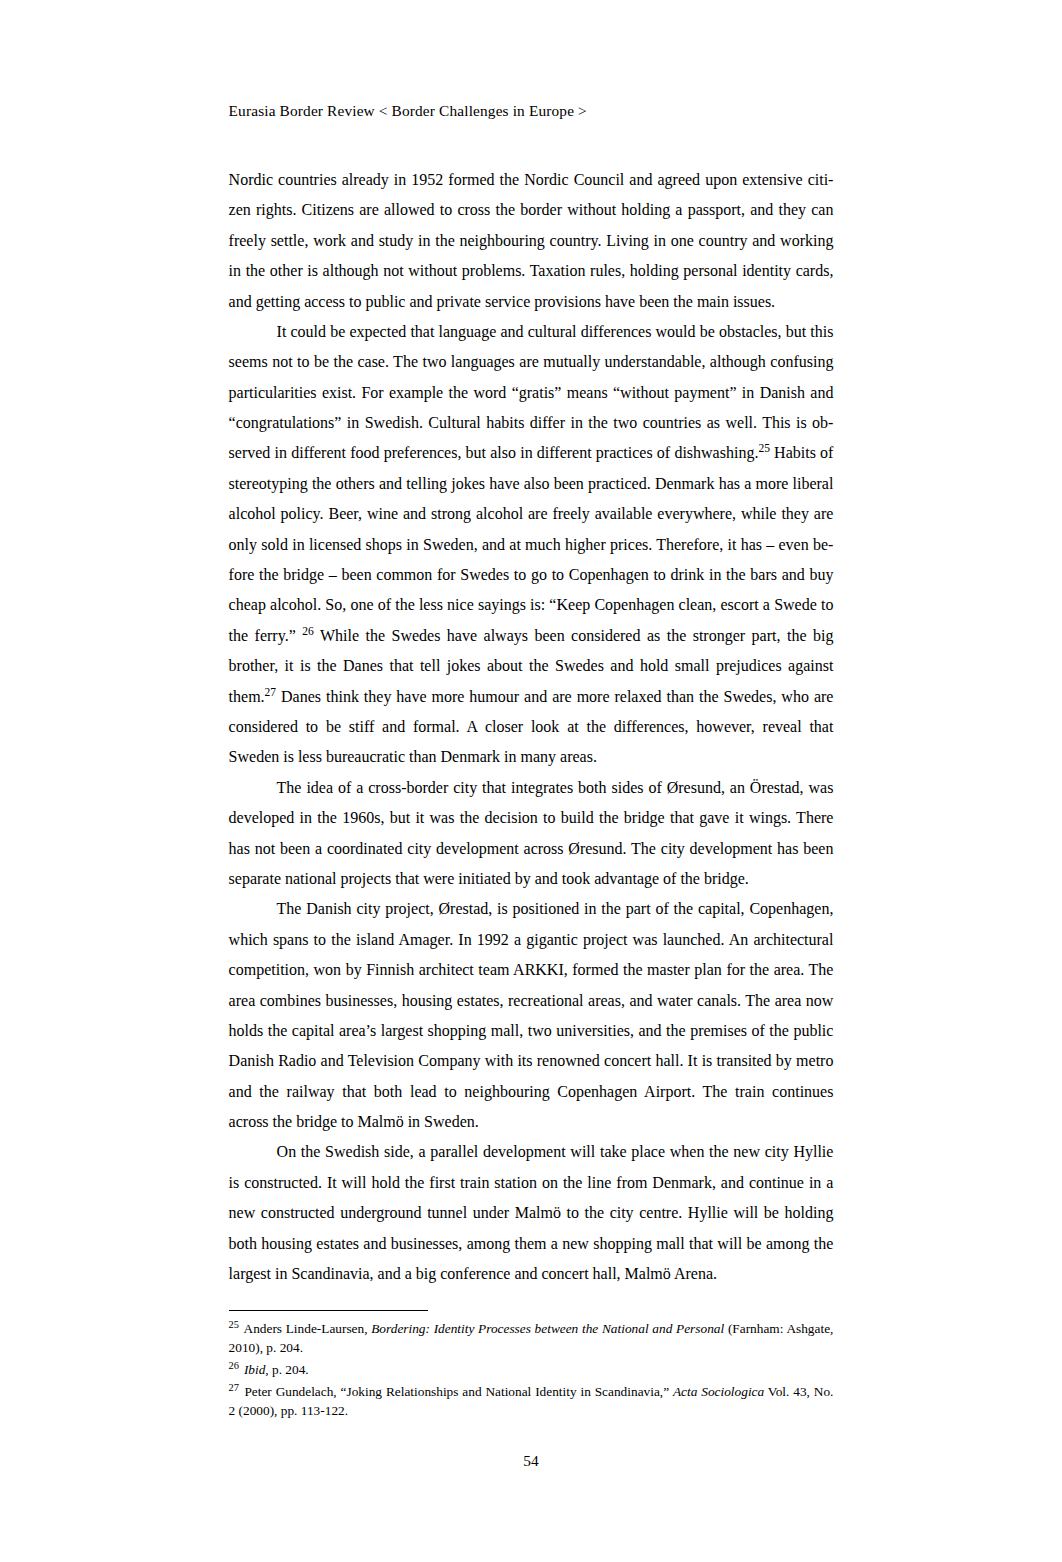Eurasia Border Review < Border Challenges in Europe >
Nordic countries already in 1952 formed the Nordic Council and agreed upon extensive citizen rights. Citizens are allowed to cross the border without holding a passport, and they can freely settle, work and study in the neighbouring country. Living in one country and working in the other is although not without problems. Taxation rules, holding personal identity cards, and getting access to public and private service provisions have been the main issues.
It could be expected that language and cultural differences would be obstacles, but this seems not to be the case. The two languages are mutually understandable, although confusing particularities exist. For example the word “gratis” means “without payment” in Danish and “congratulations” in Swedish. Cultural habits differ in the two countries as well. This is observed in different food preferences, but also in different practices of dishwashing.25 Habits of stereotyping the others and telling jokes have also been practiced. Denmark has a more liberal alcohol policy. Beer, wine and strong alcohol are freely available everywhere, while they are only sold in licensed shops in Sweden, and at much higher prices. Therefore, it has – even before the bridge – been common for Swedes to go to Copenhagen to drink in the bars and buy cheap alcohol. So, one of the less nice sayings is: “Keep Copenhagen clean, escort a Swede to the ferry.” 26 While the Swedes have always been considered as the stronger part, the big brother, it is the Danes that tell jokes about the Swedes and hold small prejudices against them.27 Danes think they have more humour and are more relaxed than the Swedes, who are considered to be stiff and formal. A closer look at the differences, however, reveal that Sweden is less bureaucratic than Denmark in many areas.
The idea of a cross-border city that integrates both sides of Øresund, an Örestad, was developed in the 1960s, but it was the decision to build the bridge that gave it wings. There has not been a coordinated city development across Øresund. The city development has been separate national projects that were initiated by and took advantage of the bridge.
The Danish city project, Ørestad, is positioned in the part of the capital, Copenhagen, which spans to the island Amager. In 1992 a gigantic project was launched. An architectural competition, won by Finnish architect team ARKKI, formed the master plan for the area. The area combines businesses, housing estates, recreational areas, and water canals. The area now holds the capital area’s largest shopping mall, two universities, and the premises of the public Danish Radio and Television Company with its renowned concert hall. It is transited by metro and the railway that both lead to neighbouring Copenhagen Airport. The train continues across the bridge to Malmö in Sweden.
On the Swedish side, a parallel development will take place when the new city Hyllie is constructed. It will hold the first train station on the line from Denmark, and continue in a new constructed underground tunnel under Malmö to the city centre. Hyllie will be holding both housing estates and businesses, among them a new shopping mall that will be among the largest in Scandinavia, and a big conference and concert hall, Malmö Arena.
25 Anders Linde-Laursen, Bordering: Identity Processes between the National and Personal (Farnham: Ashgate, 2010), p. 204.
26 Ibid, p. 204.
27 Peter Gundelach, “Joking Relationships and National Identity in Scandinavia,” Acta Sociologica Vol. 43, No. 2 (2000), pp. 113-122.
54